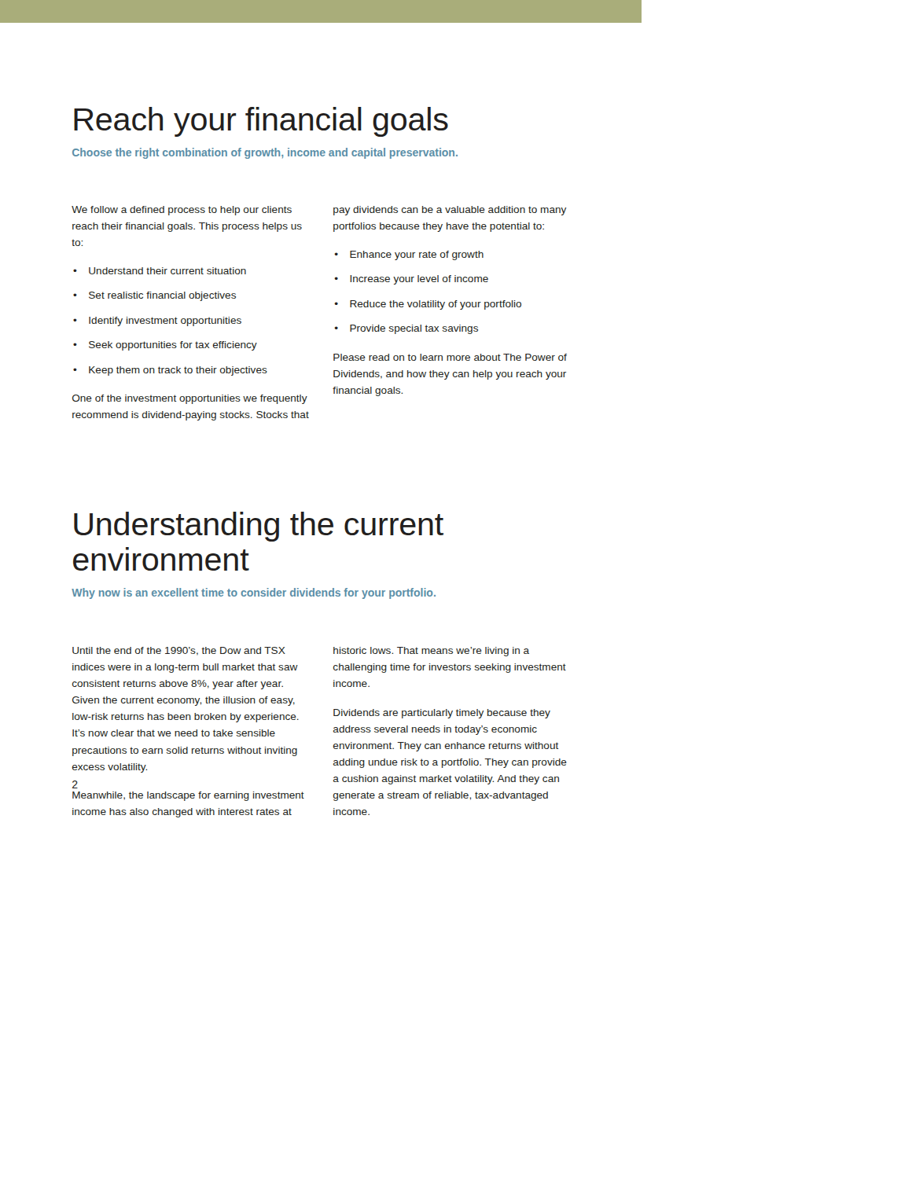Reach your financial goals
Choose the right combination of growth, income and capital preservation.
We follow a defined process to help our clients reach their financial goals. This process helps us to:
Understand their current situation
Set realistic financial objectives
Identify investment opportunities
Seek opportunities for tax efficiency
Keep them on track to their objectives
One of the investment opportunities we frequently recommend is dividend-paying stocks. Stocks that
pay dividends can be a valuable addition to many portfolios because they have the potential to:
Enhance your rate of growth
Increase your level of income
Reduce the volatility of your portfolio
Provide special tax savings
Please read on to learn more about The Power of Dividends, and how they can help you reach your financial goals.
Understanding the current environment
Why now is an excellent time to consider dividends for your portfolio.
Until the end of the 1990’s, the Dow and TSX indices were in a long-term bull market that saw consistent returns above 8%, year after year. Given the current economy, the illusion of easy, low-risk returns has been broken by experience. It’s now clear that we need to take sensible precautions to earn solid returns without inviting excess volatility.
Meanwhile, the landscape for earning investment income has also changed with interest rates at
historic lows. That means we’re living in a challenging time for investors seeking investment income.
Dividends are particularly timely because they address several needs in today’s economic environment. They can enhance returns without adding undue risk to a portfolio. They can provide a cushion against market volatility. And they can generate a stream of reliable, tax-advantaged income.
2